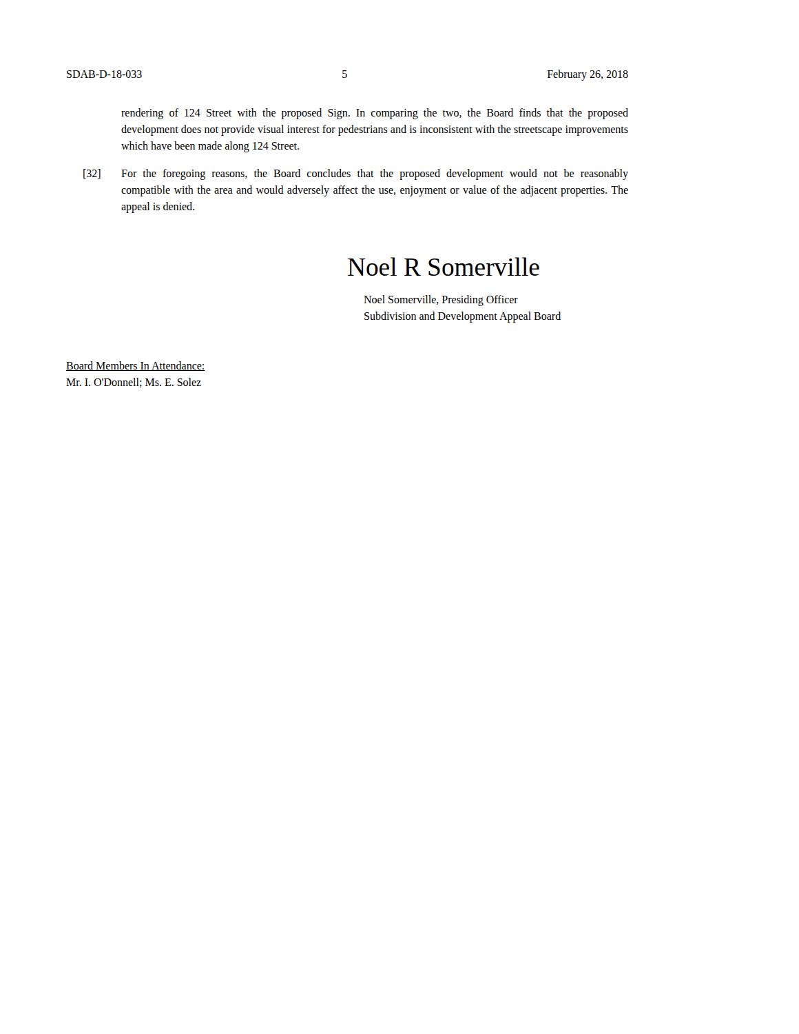SDAB-D-18-033
5
February 26, 2018
rendering of 124 Street with the proposed Sign. In comparing the two, the Board finds that the proposed development does not provide visual interest for pedestrians and is inconsistent with the streetscape improvements which have been made along 124 Street.
[32]
For the foregoing reasons, the Board concludes that the proposed development would not be reasonably compatible with the area and would adversely affect the use, enjoyment or value of the adjacent properties. The appeal is denied.
Noel R Somerville
Noel Somerville, Presiding Officer
Subdivision and Development Appeal Board
Board Members In Attendance:
Mr. I. O'Donnell; Ms. E. Solez